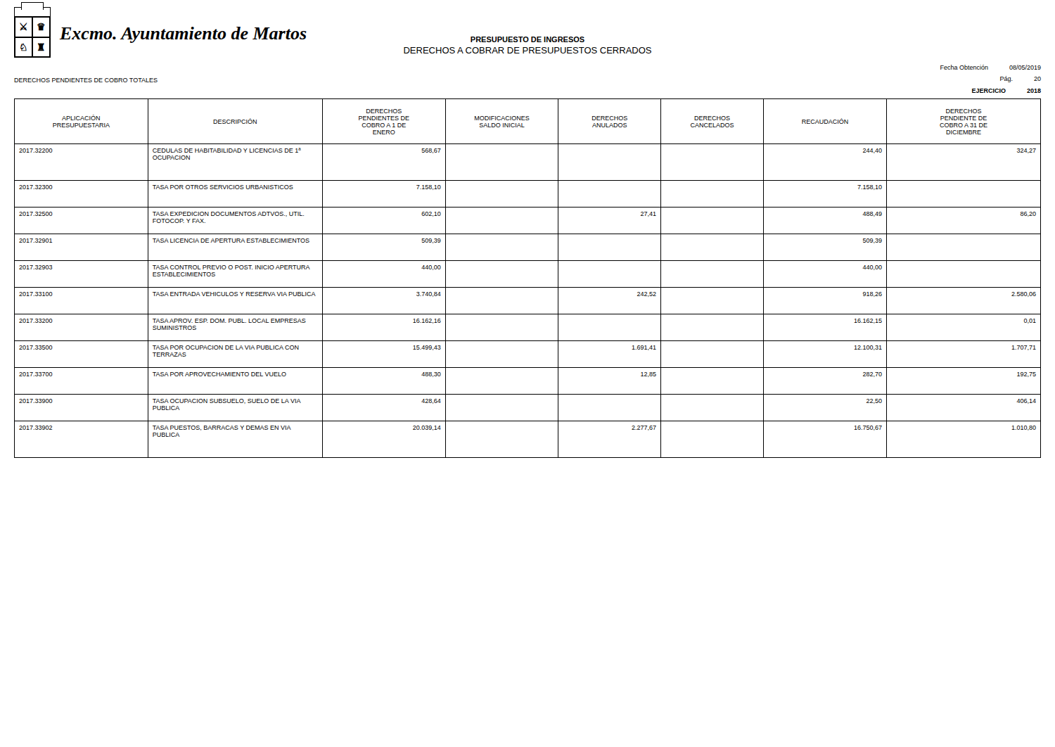⚔
♛
♘
♜
Excmo. Ayuntamiento de Martos
PRESUPUESTO DE INGRESOS
DERECHOS A COBRAR DE PRESUPUESTOS CERRADOS
Fecha Obtención08/05/2019
DERECHOS PENDIENTES DE COBRO TOTALES
Pág. 20
EJERCICIO2018
| APLICACIÓN PRESUPUESTARIA | DESCRIPCIÓN | DERECHOS PENDIENTES DE COBRO A 1 DE ENERO | MODIFICACIONES SALDO INICIAL | DERECHOS ANULADOS | DERECHOS CANCELADOS | RECAUDACIÓN | DERECHOS PENDIENTE DE COBRO A 31 DE DICIEMBRE |
| --- | --- | --- | --- | --- | --- | --- | --- |
| 2017.32200 | CEDULAS DE HABITABILIDAD Y LICENCIAS DE 1ª OCUPACION | 568,67 | | | | 244,40 | 324,27 |
| 2017.32300 | TASA POR OTROS SERVICIOS URBANISTICOS | 7.158,10 | | | | 7.158,10 | |
| 2017.32500 | TASA EXPEDICION DOCUMENTOS ADTVOS., UTIL. FOTOCOP. Y FAX. | 602,10 | | 27,41 | | 488,49 | 86,20 |
| 2017.32901 | TASA LICENCIA DE APERTURA ESTABLECIMIENTOS | 509,39 | | | | 509,39 | |
| 2017.32903 | TASA CONTROL PREVIO O POST. INICIO APERTURA ESTABLECIMIENTOS | 440,00 | | | | 440,00 | |
| 2017.33100 | TASA ENTRADA VEHICULOS Y RESERVA VIA PUBLICA | 3.740,84 | | 242,52 | | 918,26 | 2.580,06 |
| 2017.33200 | TASA APROV. ESP. DOM. PUBL. LOCAL EMPRESAS SUMINISTROS | 16.162,16 | | | | 16.162,15 | 0,01 |
| 2017.33500 | TASA POR OCUPACION DE LA VIA PUBLICA CON TERRAZAS | 15.499,43 | | 1.691,41 | | 12.100,31 | 1.707,71 |
| 2017.33700 | TASA POR APROVECHAMIENTO DEL VUELO | 488,30 | | 12,85 | | 282,70 | 192,75 |
| 2017.33900 | TASA OCUPACION SUBSUELO, SUELO DE LA VIA PUBLICA | 428,64 | | | | 22,50 | 406,14 |
| 2017.33902 | TASA PUESTOS, BARRACAS Y DEMAS EN VIA PUBLICA | 20.039,14 | | 2.277,67 | | 16.750,67 | 1.010,80 |